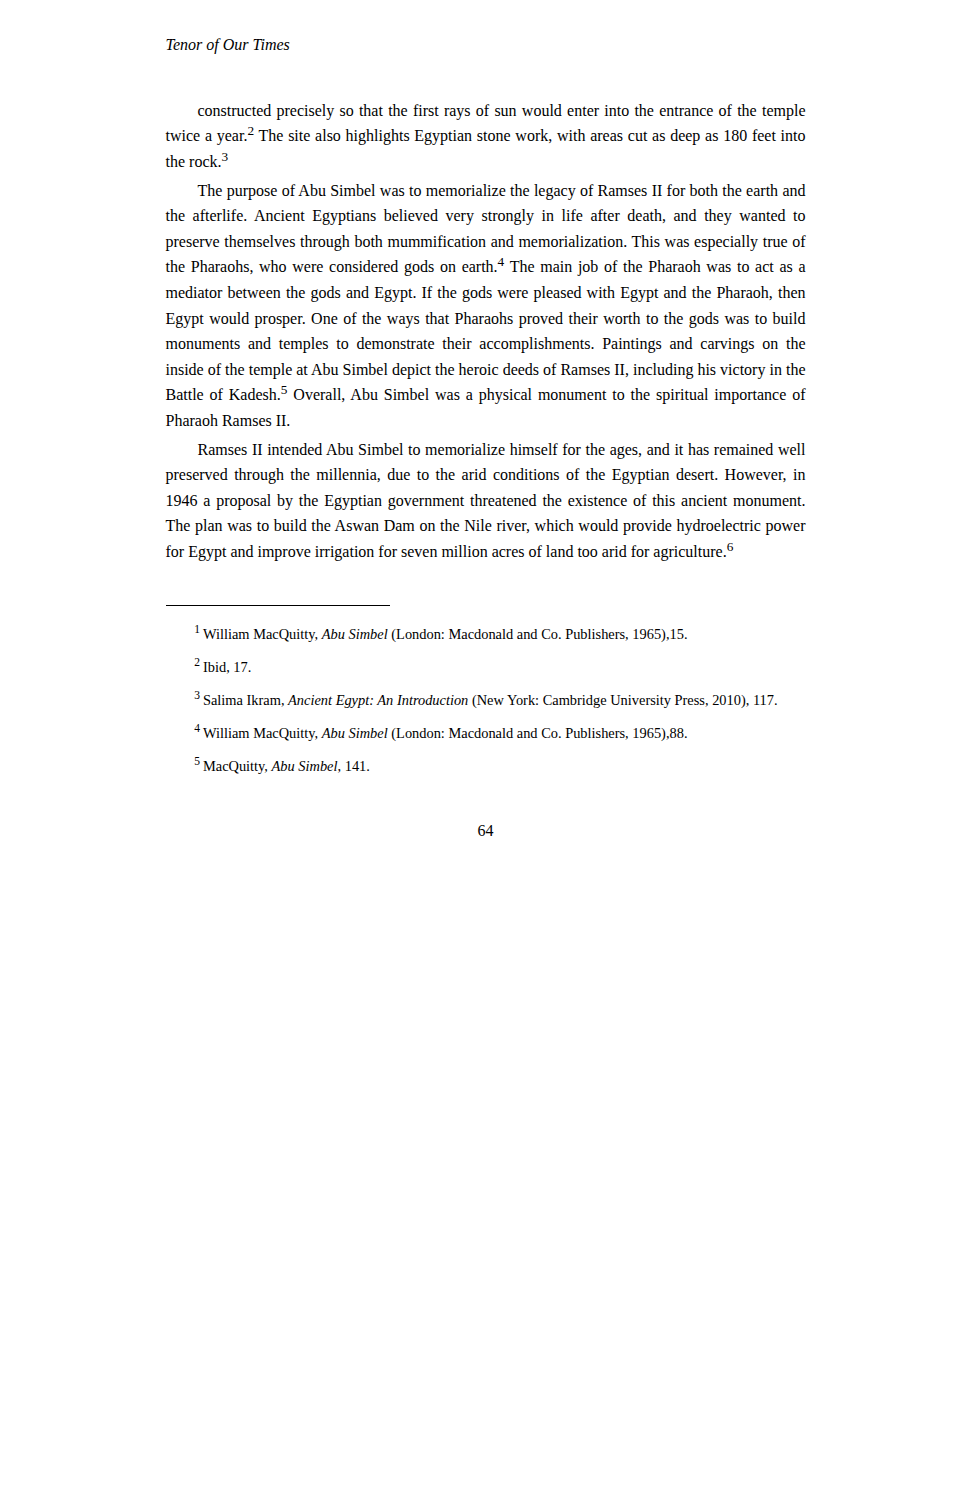Tenor of Our Times
constructed precisely so that the first rays of sun would enter into the entrance of the temple twice a year.2 The site also highlights Egyptian stone work, with areas cut as deep as 180 feet into the rock.3
The purpose of Abu Simbel was to memorialize the legacy of Ramses II for both the earth and the afterlife. Ancient Egyptians believed very strongly in life after death, and they wanted to preserve themselves through both mummification and memorialization. This was especially true of the Pharaohs, who were considered gods on earth.4 The main job of the Pharaoh was to act as a mediator between the gods and Egypt. If the gods were pleased with Egypt and the Pharaoh, then Egypt would prosper. One of the ways that Pharaohs proved their worth to the gods was to build monuments and temples to demonstrate their accomplishments. Paintings and carvings on the inside of the temple at Abu Simbel depict the heroic deeds of Ramses II, including his victory in the Battle of Kadesh.5 Overall, Abu Simbel was a physical monument to the spiritual importance of Pharaoh Ramses II.
Ramses II intended Abu Simbel to memorialize himself for the ages, and it has remained well preserved through the millennia, due to the arid conditions of the Egyptian desert. However, in 1946 a proposal by the Egyptian government threatened the existence of this ancient monument. The plan was to build the Aswan Dam on the Nile river, which would provide hydroelectric power for Egypt and improve irrigation for seven million acres of land too arid for agriculture.6
William MacQuitty, Abu Simbel (London: Macdonald and Co. Publishers, 1965),15.
Ibid, 17.
Salima Ikram, Ancient Egypt: An Introduction (New York: Cambridge University Press, 2010), 117.
William MacQuitty, Abu Simbel (London: Macdonald and Co. Publishers, 1965),88.
MacQuitty, Abu Simbel, 141.
64